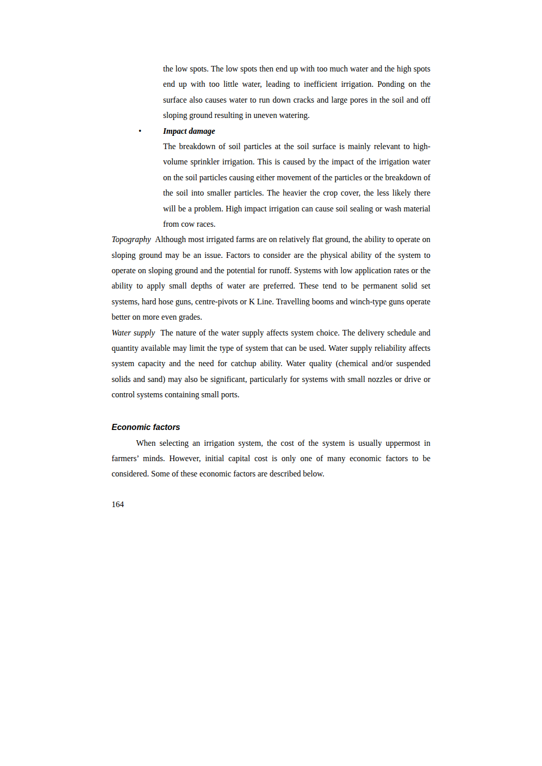the low spots. The low spots then end up with too much water and the high spots end up with too little water, leading to inefficient irrigation. Ponding on the surface also causes water to run down cracks and large pores in the soil and off sloping ground resulting in uneven watering.
• Impact damage
The breakdown of soil particles at the soil surface is mainly relevant to high-volume sprinkler irrigation. This is caused by the impact of the irrigation water on the soil particles causing either movement of the particles or the breakdown of the soil into smaller particles. The heavier the crop cover, the less likely there will be a problem. High impact irrigation can cause soil sealing or wash material from cow races.
Topography Although most irrigated farms are on relatively flat ground, the ability to operate on sloping ground may be an issue. Factors to consider are the physical ability of the system to operate on sloping ground and the potential for runoff. Systems with low application rates or the ability to apply small depths of water are preferred. These tend to be permanent solid set systems, hard hose guns, centre-pivots or K Line. Travelling booms and winch-type guns operate better on more even grades.
Water supply The nature of the water supply affects system choice. The delivery schedule and quantity available may limit the type of system that can be used. Water supply reliability affects system capacity and the need for catchup ability. Water quality (chemical and/or suspended solids and sand) may also be significant, particularly for systems with small nozzles or drive or control systems containing small ports.
Economic factors
When selecting an irrigation system, the cost of the system is usually uppermost in farmers’ minds. However, initial capital cost is only one of many economic factors to be considered. Some of these economic factors are described below.
164